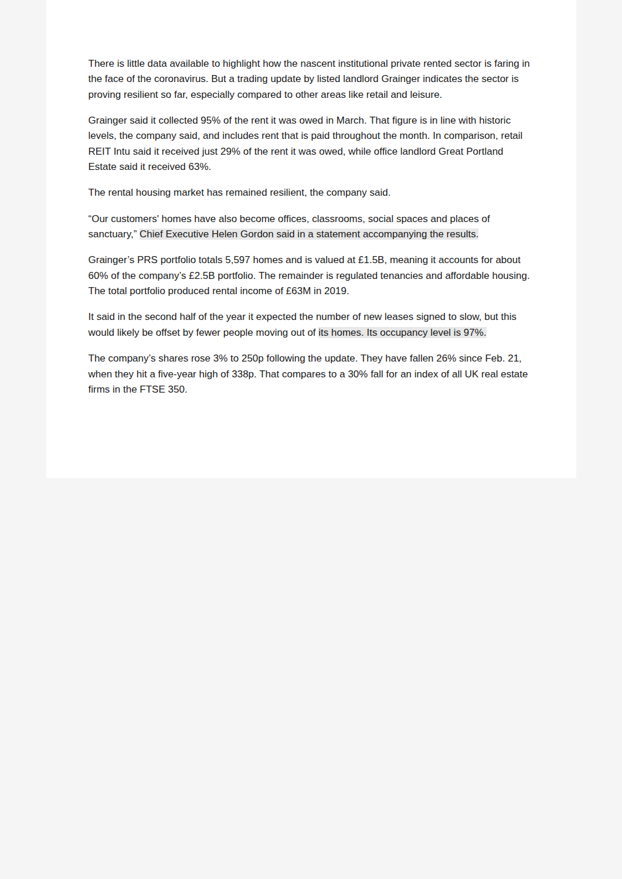There is little data available to highlight how the nascent institutional private rented sector is faring in the face of the coronavirus. But a trading update by listed landlord Grainger indicates the sector is proving resilient so far, especially compared to other areas like retail and leisure.
Grainger said it collected 95% of the rent it was owed in March. That figure is in line with historic levels, the company said, and includes rent that is paid throughout the month. In comparison, retail REIT Intu said it received just 29% of the rent it was owed, while office landlord Great Portland Estate said it received 63%.
The rental housing market has remained resilient, the company said.
“Our customers' homes have also become offices, classrooms, social spaces and places of sanctuary,” Chief Executive Helen Gordon said in a statement accompanying the results.
Grainger’s PRS portfolio totals 5,597 homes and is valued at £1.5B, meaning it accounts for about 60% of the company’s £2.5B portfolio. The remainder is regulated tenancies and affordable housing. The total portfolio produced rental income of £63M in 2019.
It said in the second half of the year it expected the number of new leases signed to slow, but this would likely be offset by fewer people moving out of its homes. Its occupancy level is 97%.
The company’s shares rose 3% to 250p following the update. They have fallen 26% since Feb. 21, when they hit a five-year high of 338p. That compares to a 30% fall for an index of all UK real estate firms in the FTSE 350.